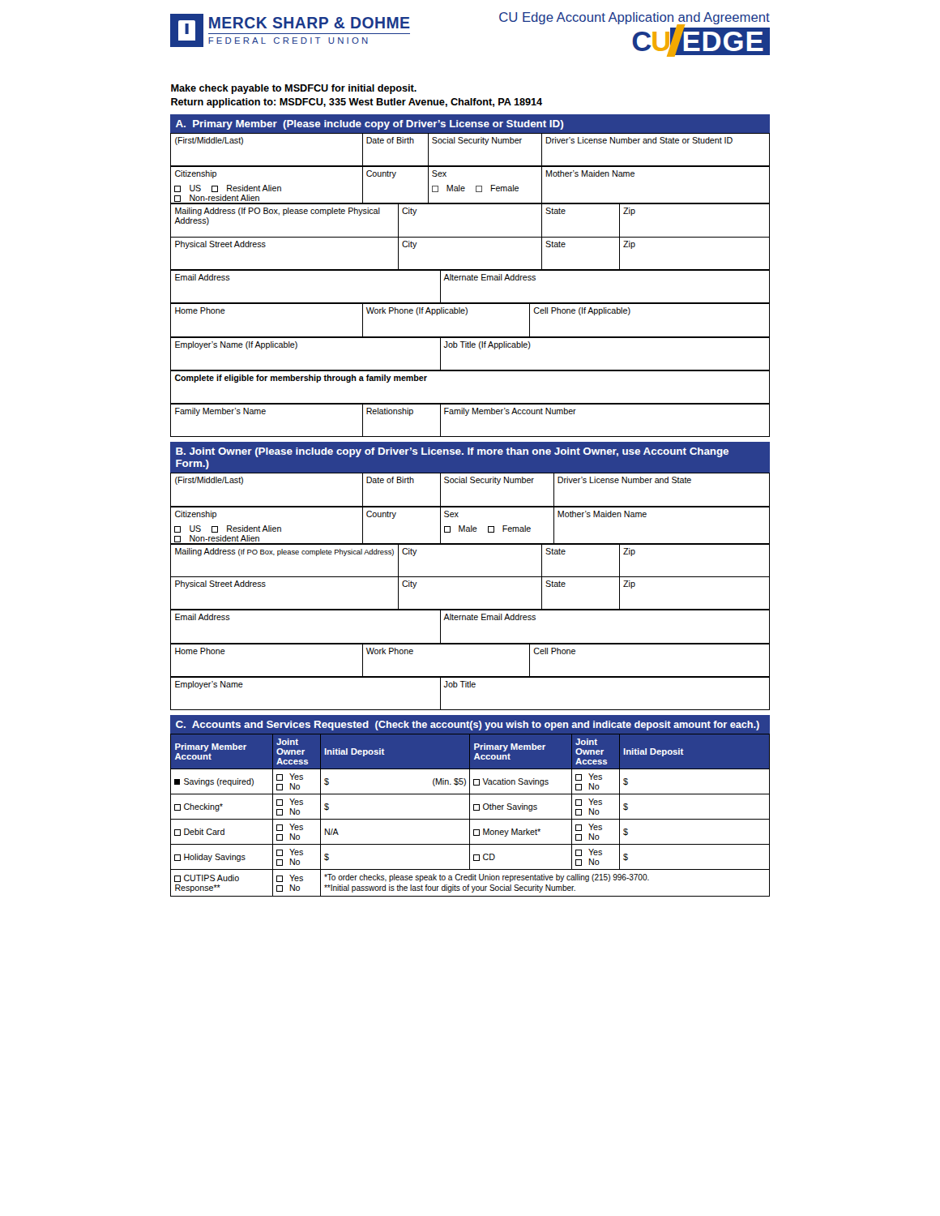MERCK SHARP & DOHME
FEDERAL CREDIT UNION
CU Edge Account Application and Agreement
CU EDGE
Make check payable to MSDFCU for initial deposit.
Return application to: MSDFCU, 335 West Butler Avenue, Chalfont, PA 18914
A. Primary Member (Please include copy of Driver’s License or Student ID)
| (First/Middle/Last) | Date of Birth | Social Security Number | Driver’s License Number and State or Student ID |
| Citizenship US Resident Alien Non-resident Alien | Country | Sex Male Female | Mother’s Maiden Name |
| Mailing Address (If PO Box, please complete Physical Address) | City | State | Zip |
| Physical Street Address | City | State | Zip |
| Email Address | Alternate Email Address |
| Home Phone | Work Phone (If Applicable) | Cell Phone (If Applicable) |
| Employer’s Name (If Applicable) | Job Title (If Applicable) |
| Complete if eligible for membership through a family member |
| Family Member’s Name | Relationship | Family Member’s Account Number |
B. Joint Owner (Please include copy of Driver’s License. If more than one Joint Owner, use Account Change Form.)
| (First/Middle/Last) | Date of Birth | Social Security Number | Driver’s License Number and State |
| Citizenship US Resident Alien Non-resident Alien | Country | Sex Male Female | Mother’s Maiden Name |
| Mailing Address (If PO Box, please complete Physical Address) | City | State | Zip |
| Physical Street Address | City | State | Zip |
| Email Address | Alternate Email Address |
| Home Phone | Work Phone | Cell Phone |
| Employer’s Name | Job Title |
C. Accounts and Services Requested (Check the account(s) you wish to open and indicate deposit amount for each.)
| Primary Member Account | Joint Owner Access | Initial Deposit | Primary Member Account | Joint Owner Access | Initial Deposit |
| --- | --- | --- | --- | --- | --- |
| Savings (required) | Yes No | $ (Min. $5) | Vacation Savings | Yes No | $ |
| Checking* | Yes No | $ | Other Savings | Yes No | $ |
| Debit Card | Yes No | N/A | Money Market* | Yes No | $ |
| Holiday Savings | Yes No | $ | CD | Yes No | $ |
| CUTIPS Audio Response** | Yes No | *To order checks, please speak to a Credit Union representative by calling (215) 996-3700. **Initial password is the last four digits of your Social Security Number. |